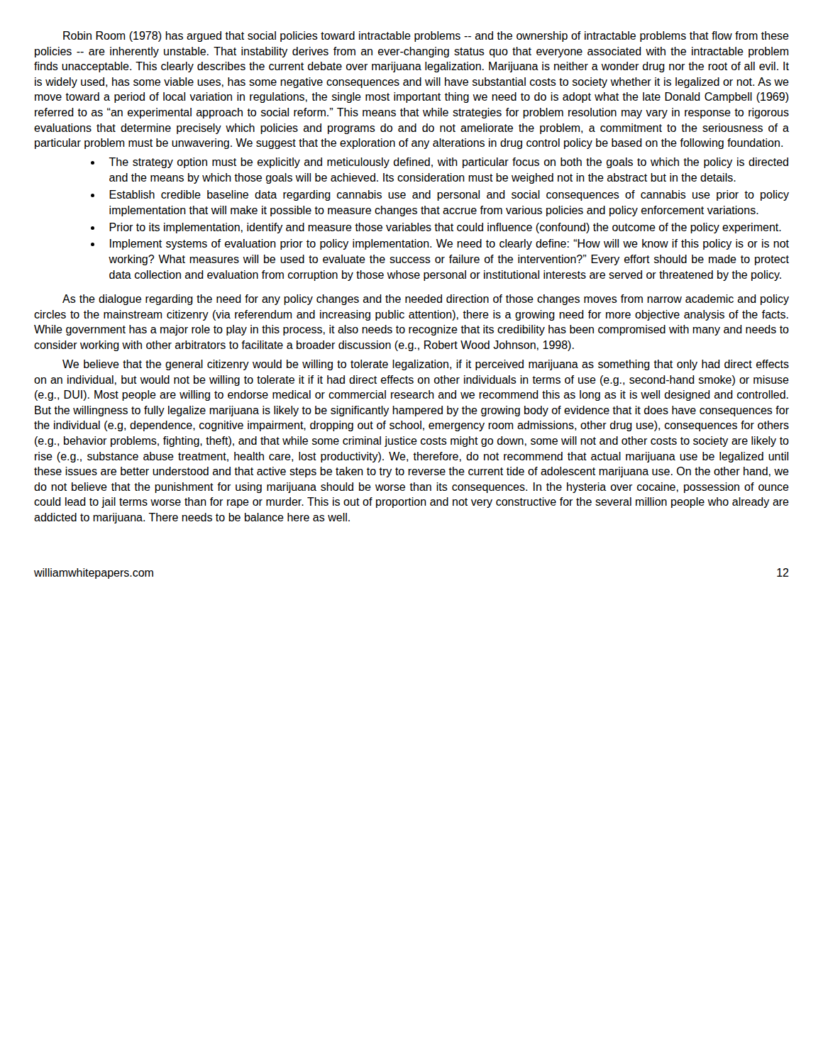Robin Room (1978) has argued that social policies toward intractable problems -- and the ownership of intractable problems that flow from these policies -- are inherently unstable. That instability derives from an ever-changing status quo that everyone associated with the intractable problem finds unacceptable. This clearly describes the current debate over marijuana legalization. Marijuana is neither a wonder drug nor the root of all evil. It is widely used, has some viable uses, has some negative consequences and will have substantial costs to society whether it is legalized or not. As we move toward a period of local variation in regulations, the single most important thing we need to do is adopt what the late Donald Campbell (1969) referred to as “an experimental approach to social reform.” This means that while strategies for problem resolution may vary in response to rigorous evaluations that determine precisely which policies and programs do and do not ameliorate the problem, a commitment to the seriousness of a particular problem must be unwavering. We suggest that the exploration of any alterations in drug control policy be based on the following foundation.
The strategy option must be explicitly and meticulously defined, with particular focus on both the goals to which the policy is directed and the means by which those goals will be achieved. Its consideration must be weighed not in the abstract but in the details.
Establish credible baseline data regarding cannabis use and personal and social consequences of cannabis use prior to policy implementation that will make it possible to measure changes that accrue from various policies and policy enforcement variations.
Prior to its implementation, identify and measure those variables that could influence (confound) the outcome of the policy experiment.
Implement systems of evaluation prior to policy implementation. We need to clearly define: “How will we know if this policy is or is not working? What measures will be used to evaluate the success or failure of the intervention?” Every effort should be made to protect data collection and evaluation from corruption by those whose personal or institutional interests are served or threatened by the policy.
As the dialogue regarding the need for any policy changes and the needed direction of those changes moves from narrow academic and policy circles to the mainstream citizenry (via referendum and increasing public attention), there is a growing need for more objective analysis of the facts. While government has a major role to play in this process, it also needs to recognize that its credibility has been compromised with many and needs to consider working with other arbitrators to facilitate a broader discussion (e.g., Robert Wood Johnson, 1998).
We believe that the general citizenry would be willing to tolerate legalization, if it perceived marijuana as something that only had direct effects on an individual, but would not be willing to tolerate it if it had direct effects on other individuals in terms of use (e.g., second-hand smoke) or misuse (e.g., DUI). Most people are willing to endorse medical or commercial research and we recommend this as long as it is well designed and controlled. But the willingness to fully legalize marijuana is likely to be significantly hampered by the growing body of evidence that it does have consequences for the individual (e.g, dependence, cognitive impairment, dropping out of school, emergency room admissions, other drug use), consequences for others (e.g., behavior problems, fighting, theft), and that while some criminal justice costs might go down, some will not and other costs to society are likely to rise (e.g., substance abuse treatment, health care, lost productivity). We, therefore, do not recommend that actual marijuana use be legalized until these issues are better understood and that active steps be taken to try to reverse the current tide of adolescent marijuana use. On the other hand, we do not believe that the punishment for using marijuana should be worse than its consequences. In the hysteria over cocaine, possession of ounce could lead to jail terms worse than for rape or murder. This is out of proportion and not very constructive for the several million people who already are addicted to marijuana. There needs to be balance here as well.
williamwhitepapers.com 12